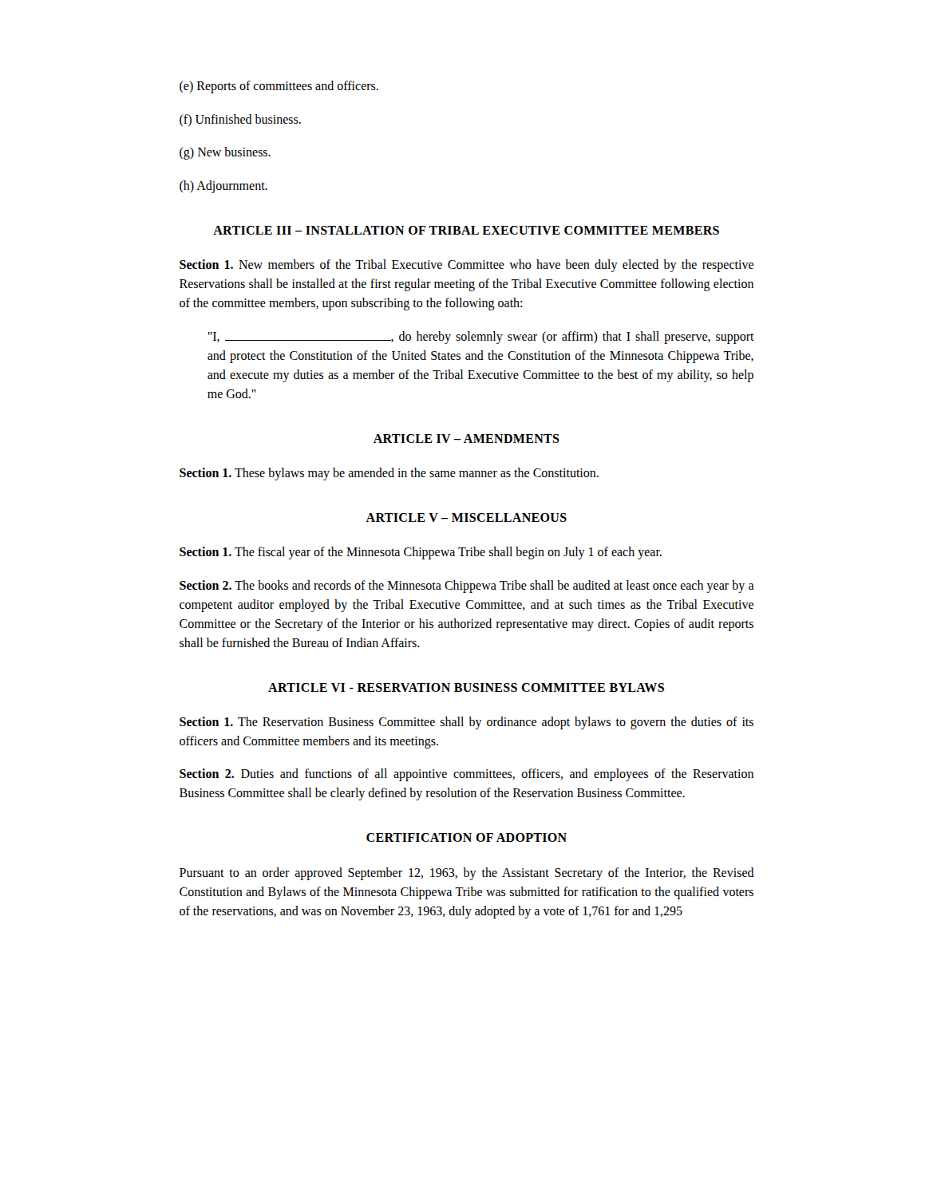(e) Reports of committees and officers.
(f) Unfinished business.
(g) New business.
(h) Adjournment.
ARTICLE III – INSTALLATION OF TRIBAL EXECUTIVE COMMITTEE MEMBERS
Section 1. New members of the Tribal Executive Committee who have been duly elected by the respective Reservations shall be installed at the first regular meeting of the Tribal Executive Committee following election of the committee members, upon subscribing to the following oath:
"I, , do hereby solemnly swear (or affirm) that I shall preserve, support and protect the Constitution of the United States and the Constitution of the Minnesota Chippewa Tribe, and execute my duties as a member of the Tribal Executive Committee to the best of my ability, so help me God."
ARTICLE IV – AMENDMENTS
Section 1. These bylaws may be amended in the same manner as the Constitution.
ARTICLE V – MISCELLANEOUS
Section 1. The fiscal year of the Minnesota Chippewa Tribe shall begin on July 1 of each year.
Section 2. The books and records of the Minnesota Chippewa Tribe shall be audited at least once each year by a competent auditor employed by the Tribal Executive Committee, and at such times as the Tribal Executive Committee or the Secretary of the Interior or his authorized representative may direct. Copies of audit reports shall be furnished the Bureau of Indian Affairs.
ARTICLE VI - RESERVATION BUSINESS COMMITTEE BYLAWS
Section 1. The Reservation Business Committee shall by ordinance adopt bylaws to govern the duties of its officers and Committee members and its meetings.
Section 2. Duties and functions of all appointive committees, officers, and employees of the Reservation Business Committee shall be clearly defined by resolution of the Reservation Business Committee.
CERTIFICATION OF ADOPTION
Pursuant to an order approved September 12, 1963, by the Assistant Secretary of the Interior, the Revised Constitution and Bylaws of the Minnesota Chippewa Tribe was submitted for ratification to the qualified voters of the reservations, and was on November 23, 1963, duly adopted by a vote of 1,761 for and 1,295